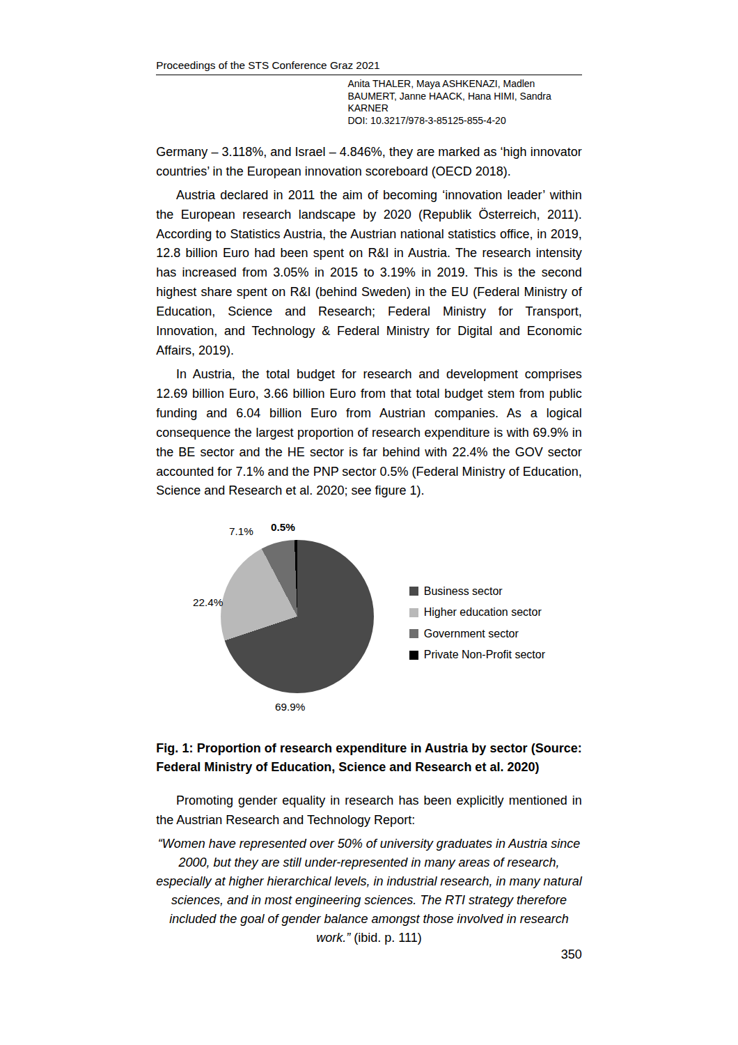Proceedings of the STS Conference Graz 2021
Anita THALER, Maya ASHKENAZI, Madlen
BAUMERT, Janne HAACK, Hana HIMI, Sandra
KARNER
DOI: 10.3217/978-3-85125-855-4-20
Germany – 3.118%, and Israel – 4.846%, they are marked as ‘high innovator countries’ in the European innovation scoreboard (OECD 2018).
Austria declared in 2011 the aim of becoming ‘innovation leader’ within the European research landscape by 2020 (Republik Österreich, 2011). According to Statistics Austria, the Austrian national statistics office, in 2019, 12.8 billion Euro had been spent on R&I in Austria. The research intensity has increased from 3.05% in 2015 to 3.19% in 2019. This is the second highest share spent on R&I (behind Sweden) in the EU (Federal Ministry of Education, Science and Research; Federal Ministry for Transport, Innovation, and Technology & Federal Ministry for Digital and Economic Affairs, 2019).
In Austria, the total budget for research and development comprises 12.69 billion Euro, 3.66 billion Euro from that total budget stem from public funding and 6.04 billion Euro from Austrian companies. As a logical consequence the largest proportion of research expenditure is with 69.9% in the BE sector and the HE sector is far behind with 22.4% the GOV sector accounted for 7.1% and the PNP sector 0.5% (Federal Ministry of Education, Science and Research et al. 2020; see figure 1).
69.9% 22.4% 7.1% 0.5%
Business sector
Higher education sector
Government sector
Private Non-Profit sector
Fig. 1: Proportion of research expenditure in Austria by sector (Source: Federal Ministry of Education, Science and Research et al. 2020)
Promoting gender equality in research has been explicitly mentioned in the Austrian Research and Technology Report:
“Women have represented over 50% of university graduates in Austria since 2000, but they are still under-represented in many areas of research, especially at higher hierarchical levels, in industrial research, in many natural sciences, and in most engineering sciences. The RTI strategy therefore included the goal of gender balance amongst those involved in research work.” (ibid. p. 111)
350